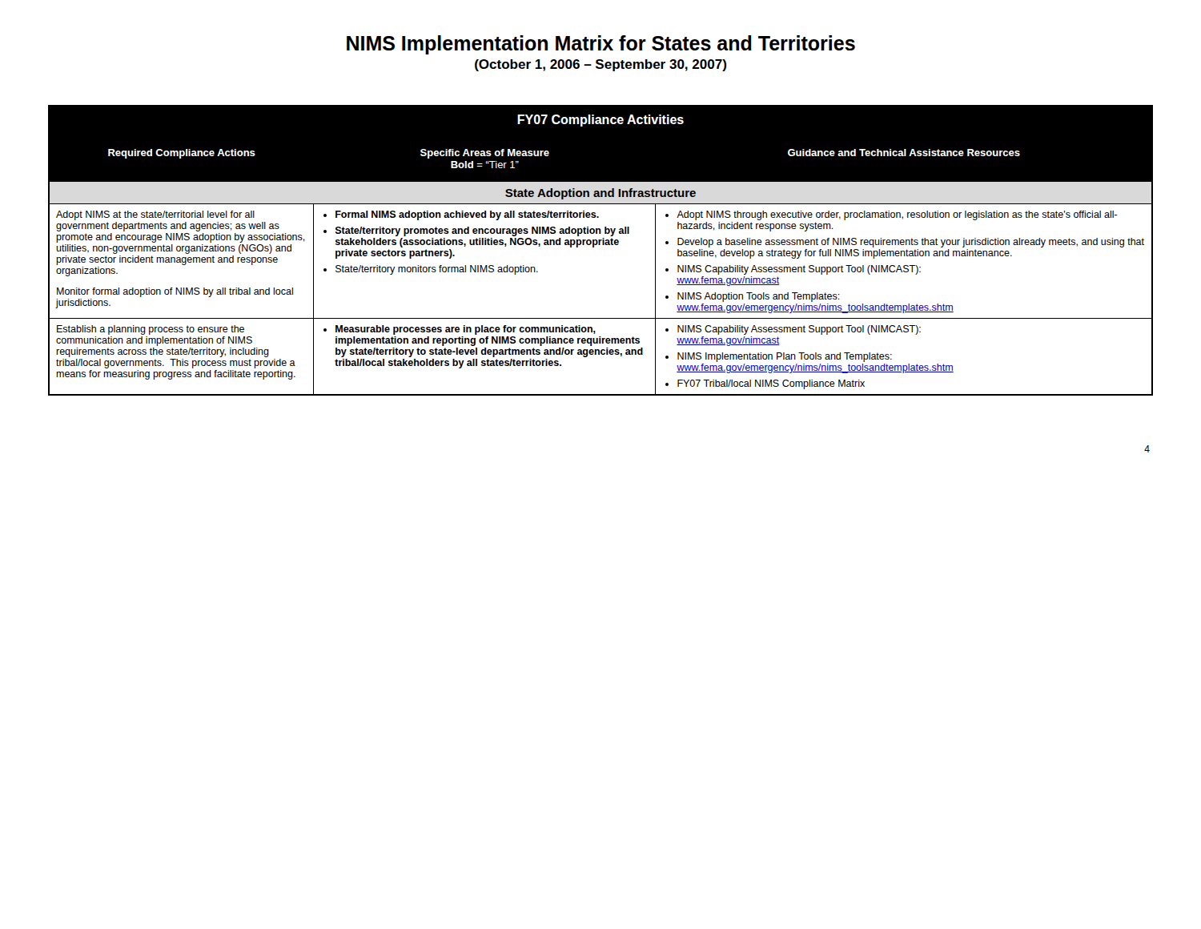NIMS Implementation Matrix for States and Territories
(October 1, 2006 – September 30, 2007)
| FY07 Compliance Activities |
| --- |
| Required Compliance Actions | Specific Areas of Measure Bold = “Tier 1” | Guidance and Technical Assistance Resources |
| State Adoption and Infrastructure |
| Adopt NIMS at the state/territorial level for all government departments and agencies; as well as promote and encourage NIMS adoption by associations, utilities, non-governmental organizations (NGOs) and private sector incident management and response organizations. Monitor formal adoption of NIMS by all tribal and local jurisdictions. | Formal NIMS adoption achieved by all states/territories. State/territory promotes and encourages NIMS adoption by all stakeholders (associations, utilities, NGOs, and appropriate private sectors partners). State/territory monitors formal NIMS adoption. | Adopt NIMS through executive order, proclamation, resolution or legislation as the state's official all-hazards, incident response system. Develop a baseline assessment of NIMS requirements that your jurisdiction already meets, and using that baseline, develop a strategy for full NIMS implementation and maintenance. NIMS Capability Assessment Support Tool (NIMCAST): www.fema.gov/nimcast NIMS Adoption Tools and Templates: www.fema.gov/emergency/nims/nims_toolsandtemplates.shtm |
| Establish a planning process to ensure the communication and implementation of NIMS requirements across the state/territory, including tribal/local governments. This process must provide a means for measuring progress and facilitate reporting. | Measurable processes are in place for communication, implementation and reporting of NIMS compliance requirements by state/territory to state-level departments and/or agencies, and tribal/local stakeholders by all states/territories. | NIMS Capability Assessment Support Tool (NIMCAST): www.fema.gov/nimcast NIMS Implementation Plan Tools and Templates: www.fema.gov/emergency/nims/nims_toolsandtemplates.shtm FY07 Tribal/local NIMS Compliance Matrix |
4